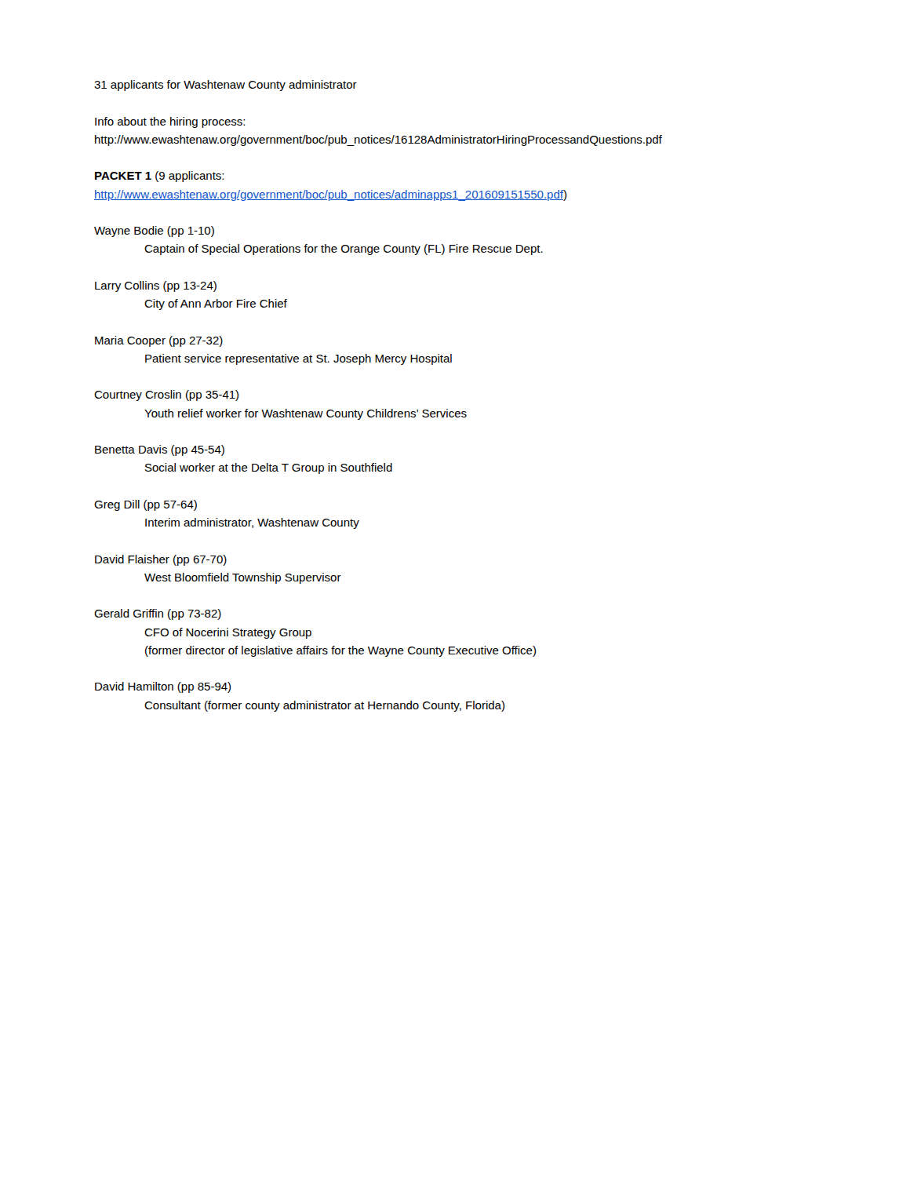31 applicants for Washtenaw County administrator
Info about the hiring process:
http://www.ewashtenaw.org/government/boc/pub_notices/16128AdministratorHiringProcessandQuestions.pdf
PACKET 1 (9 applicants:
http://www.ewashtenaw.org/government/boc/pub_notices/adminapps1_201609151550.pdf)
Wayne Bodie (pp 1-10) Captain of Special Operations for the Orange County (FL) Fire Rescue Dept.
Larry Collins (pp 13-24) City of Ann Arbor Fire Chief
Maria Cooper (pp 27-32) Patient service representative at St. Joseph Mercy Hospital
Courtney Croslin (pp 35-41) Youth relief worker for Washtenaw County Childrens’ Services
Benetta Davis (pp 45-54) Social worker at the Delta T Group in Southfield
Greg Dill (pp 57-64) Interim administrator, Washtenaw County
David Flaisher (pp 67-70) West Bloomfield Township Supervisor
Gerald Griffin (pp 73-82) CFO of Nocerini Strategy Group (former director of legislative affairs for the Wayne County Executive Office)
David Hamilton (pp 85-94) Consultant (former county administrator at Hernando County, Florida)